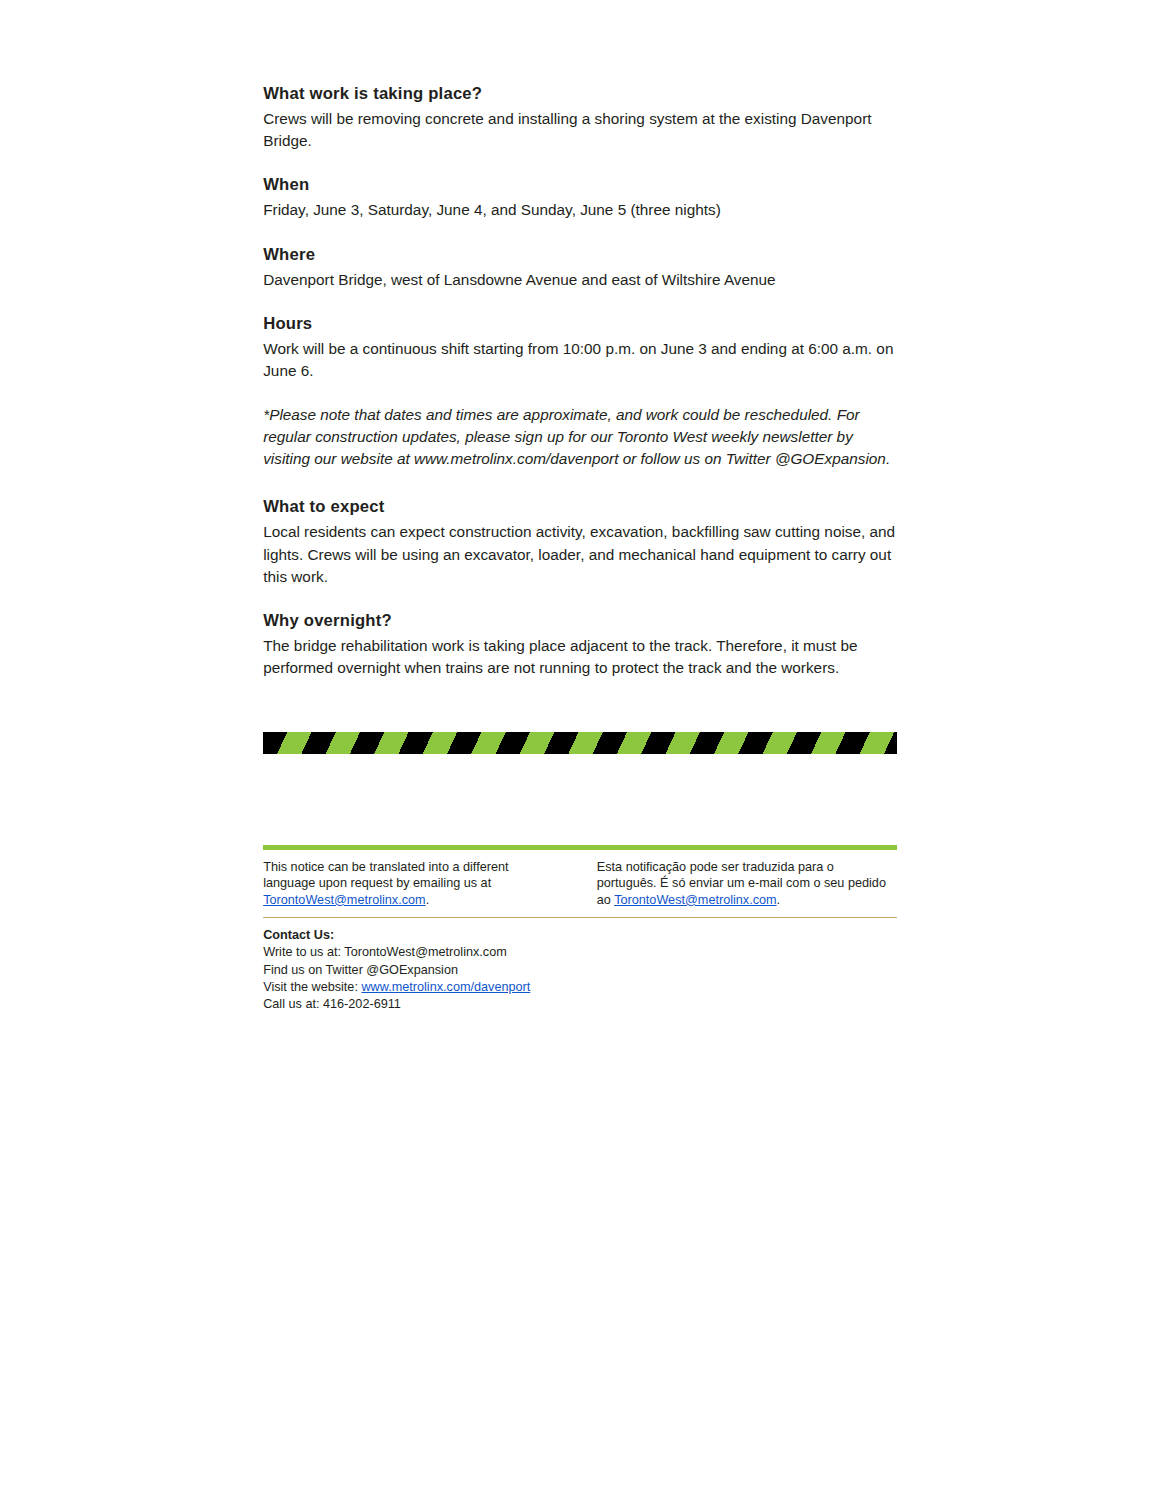What work is taking place?
Crews will be removing concrete and installing a shoring system at the existing Davenport Bridge.
When
Friday, June 3, Saturday, June 4, and Sunday, June 5 (three nights)
Where
Davenport Bridge, west of Lansdowne Avenue and east of Wiltshire Avenue
Hours
Work will be a continuous shift starting from 10:00 p.m. on June 3 and ending at 6:00 a.m. on June 6.
*Please note that dates and times are approximate, and work could be rescheduled. For regular construction updates, please sign up for our Toronto West weekly newsletter by visiting our website at www.metrolinx.com/davenport or follow us on Twitter @GOExpansion.
What to expect
Local residents can expect construction activity, excavation, backfilling saw cutting noise, and lights. Crews will be using an excavator, loader, and mechanical hand equipment to carry out this work.
Why overnight?
The bridge rehabilitation work is taking place adjacent to the track. Therefore, it must be performed overnight when trains are not running to protect the track and the workers.
This notice can be translated into a different language upon request by emailing us at TorontoWest@metrolinx.com.
Esta notificação pode ser traduzida para o português. É só enviar um e-mail com o seu pedido ao TorontoWest@metrolinx.com.
Contact Us:
Write to us at: TorontoWest@metrolinx.com
Find us on Twitter @GOExpansion
Visit the website: www.metrolinx.com/davenport
Call us at: 416-202-6911